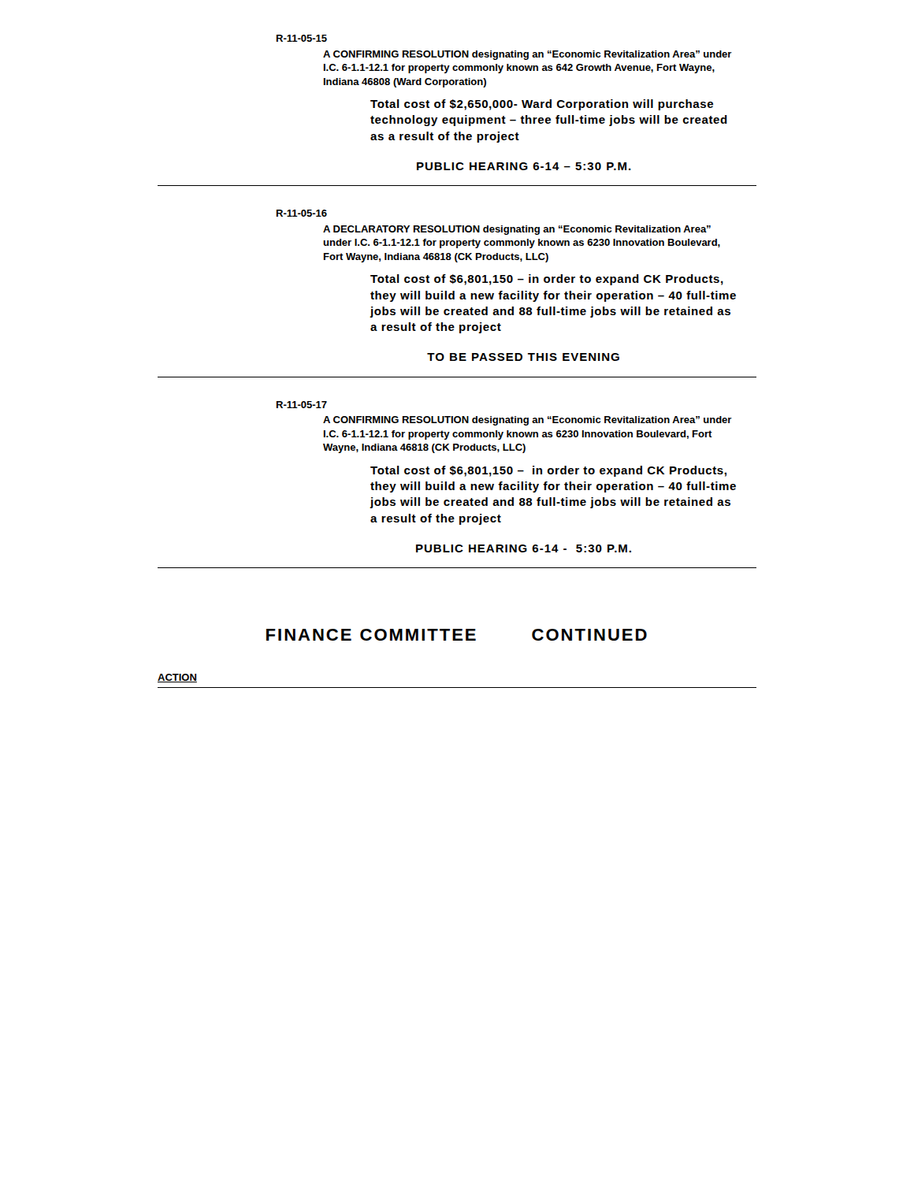R-11-05-15
A CONFIRMING RESOLUTION designating an “Economic Revitalization Area” under I.C. 6-1.1-12.1 for property commonly known as 642 Growth Avenue, Fort Wayne, Indiana 46808 (Ward Corporation)
Total cost of $2,650,000- Ward Corporation will purchase technology equipment – three full-time jobs will be created as a result of the project
PUBLIC HEARING 6-14 – 5:30 P.M.
R-11-05-16
A DECLARATORY RESOLUTION designating an “Economic Revitalization Area” under I.C. 6-1.1-12.1 for property commonly known as 6230 Innovation Boulevard, Fort Wayne, Indiana 46818 (CK Products, LLC)
Total cost of $6,801,150 – in order to expand CK Products, they will build a new facility for their operation – 40 full-time jobs will be created and 88 full-time jobs will be retained as a result of the project
TO BE PASSED THIS EVENING
R-11-05-17
A CONFIRMING RESOLUTION designating an “Economic Revitalization Area” under I.C. 6-1.1-12.1 for property commonly known as 6230 Innovation Boulevard, Fort Wayne, Indiana 46818 (CK Products, LLC)
Total cost of $6,801,150 – in order to expand CK Products, they will build a new facility for their operation – 40 full-time jobs will be created and 88 full-time jobs will be retained as a result of the project
PUBLIC HEARING 6-14 - 5:30 P.M.
FINANCE COMMITTEE CONTINUED
ACTION